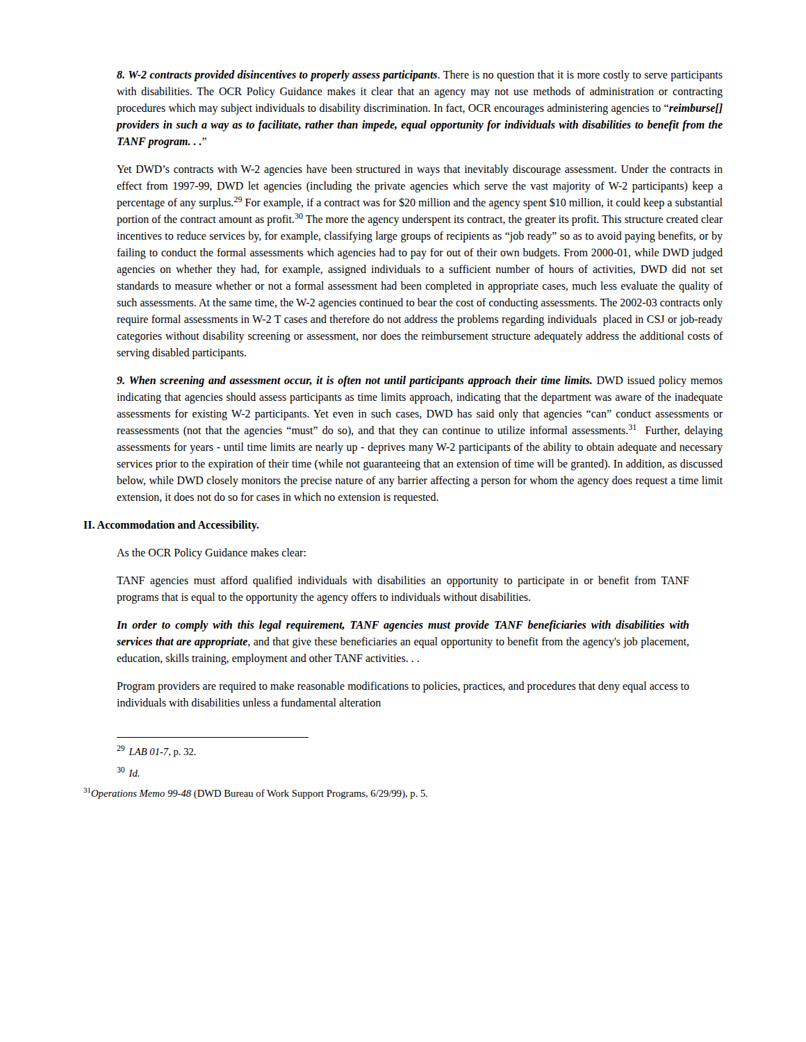8. W-2 contracts provided disincentives to properly assess participants. There is no question that it is more costly to serve participants with disabilities. The OCR Policy Guidance makes it clear that an agency may not use methods of administration or contracting procedures which may subject individuals to disability discrimination. In fact, OCR encourages administering agencies to “reimburse[] providers in such a way as to facilitate, rather than impede, equal opportunity for individuals with disabilities to benefit from the TANF program. . .”
Yet DWD’s contracts with W-2 agencies have been structured in ways that inevitably discourage assessment. Under the contracts in effect from 1997-99, DWD let agencies (including the private agencies which serve the vast majority of W-2 participants) keep a percentage of any surplus.29 For example, if a contract was for $20 million and the agency spent $10 million, it could keep a substantial portion of the contract amount as profit.30 The more the agency underspent its contract, the greater its profit. This structure created clear incentives to reduce services by, for example, classifying large groups of recipients as “job ready” so as to avoid paying benefits, or by failing to conduct the formal assessments which agencies had to pay for out of their own budgets. From 2000-01, while DWD judged agencies on whether they had, for example, assigned individuals to a sufficient number of hours of activities, DWD did not set standards to measure whether or not a formal assessment had been completed in appropriate cases, much less evaluate the quality of such assessments. At the same time, the W-2 agencies continued to bear the cost of conducting assessments. The 2002-03 contracts only require formal assessments in W-2 T cases and therefore do not address the problems regarding individuals placed in CSJ or job-ready categories without disability screening or assessment, nor does the reimbursement structure adequately address the additional costs of serving disabled participants.
9. When screening and assessment occur, it is often not until participants approach their time limits. DWD issued policy memos indicating that agencies should assess participants as time limits approach, indicating that the department was aware of the inadequate assessments for existing W-2 participants. Yet even in such cases, DWD has said only that agencies “can” conduct assessments or reassessments (not that the agencies “must” do so), and that they can continue to utilize informal assessments.31 Further, delaying assessments for years - until time limits are nearly up - deprives many W-2 participants of the ability to obtain adequate and necessary services prior to the expiration of their time (while not guaranteeing that an extension of time will be granted). In addition, as discussed below, while DWD closely monitors the precise nature of any barrier affecting a person for whom the agency does request a time limit extension, it does not do so for cases in which no extension is requested.
II. Accommodation and Accessibility.
As the OCR Policy Guidance makes clear:
TANF agencies must afford qualified individuals with disabilities an opportunity to participate in or benefit from TANF programs that is equal to the opportunity the agency offers to individuals without disabilities.
In order to comply with this legal requirement, TANF agencies must provide TANF beneficiaries with disabilities with services that are appropriate, and that give these beneficiaries an equal opportunity to benefit from the agency's job placement, education, skills training, employment and other TANF activities. . .
Program providers are required to make reasonable modifications to policies, practices, and procedures that deny equal access to individuals with disabilities unless a fundamental alteration
29 LAB 01-7, p. 32.
30 Id.
31Operations Memo 99-48 (DWD Bureau of Work Support Programs, 6/29/99), p. 5.